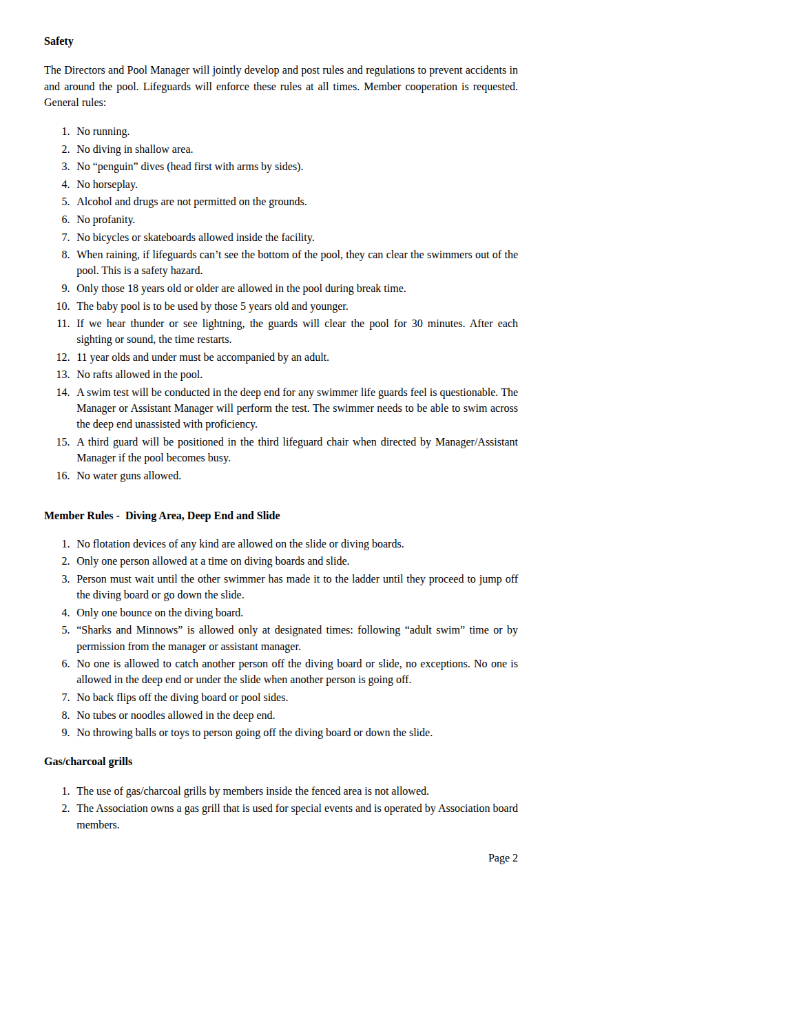Safety
The Directors and Pool Manager will jointly develop and post rules and regulations to prevent accidents in and around the pool. Lifeguards will enforce these rules at all times. Member cooperation is requested. General rules:
No running.
No diving in shallow area.
No “penguin” dives (head first with arms by sides).
No horseplay.
Alcohol and drugs are not permitted on the grounds.
No profanity.
No bicycles or skateboards allowed inside the facility.
When raining, if lifeguards can’t see the bottom of the pool, they can clear the swimmers out of the pool. This is a safety hazard.
Only those 18 years old or older are allowed in the pool during break time.
The baby pool is to be used by those 5 years old and younger.
If we hear thunder or see lightning, the guards will clear the pool for 30 minutes. After each sighting or sound, the time restarts.
11 year olds and under must be accompanied by an adult.
No rafts allowed in the pool.
A swim test will be conducted in the deep end for any swimmer life guards feel is questionable. The Manager or Assistant Manager will perform the test. The swimmer needs to be able to swim across the deep end unassisted with proficiency.
A third guard will be positioned in the third lifeguard chair when directed by Manager/Assistant Manager if the pool becomes busy.
No water guns allowed.
Member Rules - Diving Area, Deep End and Slide
No flotation devices of any kind are allowed on the slide or diving boards.
Only one person allowed at a time on diving boards and slide.
Person must wait until the other swimmer has made it to the ladder until they proceed to jump off the diving board or go down the slide.
Only one bounce on the diving board.
“Sharks and Minnows” is allowed only at designated times: following “adult swim” time or by permission from the manager or assistant manager.
No one is allowed to catch another person off the diving board or slide, no exceptions. No one is allowed in the deep end or under the slide when another person is going off.
No back flips off the diving board or pool sides.
No tubes or noodles allowed in the deep end.
No throwing balls or toys to person going off the diving board or down the slide.
Gas/charcoal grills
The use of gas/charcoal grills by members inside the fenced area is not allowed.
The Association owns a gas grill that is used for special events and is operated by Association board members.
Page 2